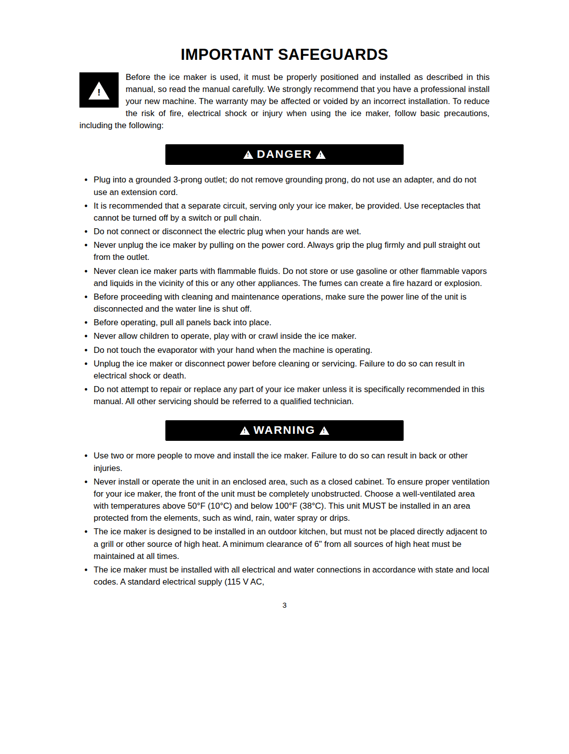IMPORTANT SAFEGUARDS
!
Before the ice maker is used, it must be properly positioned and installed as described in this manual, so read the manual carefully. We strongly recommend that you have a professional install your new machine. The warranty may be affected or voided by an incorrect installation. To reduce the risk of fire, electrical shock or injury when using the ice maker, follow basic precautions, including the following:
!DANGER!
Plug into a grounded 3-prong outlet; do not remove grounding prong, do not use an adapter, and do not use an extension cord.
It is recommended that a separate circuit, serving only your ice maker, be provided. Use receptacles that cannot be turned off by a switch or pull chain.
Do not connect or disconnect the electric plug when your hands are wet.
Never unplug the ice maker by pulling on the power cord. Always grip the plug firmly and pull straight out from the outlet.
Never clean ice maker parts with flammable fluids. Do not store or use gasoline or other flammable vapors and liquids in the vicinity of this or any other appliances. The fumes can create a fire hazard or explosion.
Before proceeding with cleaning and maintenance operations, make sure the power line of the unit is disconnected and the water line is shut off.
Before operating, pull all panels back into place.
Never allow children to operate, play with or crawl inside the ice maker.
Do not touch the evaporator with your hand when the machine is operating.
Unplug the ice maker or disconnect power before cleaning or servicing. Failure to do so can result in electrical shock or death.
Do not attempt to repair or replace any part of your ice maker unless it is specifically recommended in this manual. All other servicing should be referred to a qualified technician.
!WARNING!
Use two or more people to move and install the ice maker. Failure to do so can result in back or other injuries.
Never install or operate the unit in an enclosed area, such as a closed cabinet. To ensure proper ventilation for your ice maker, the front of the unit must be completely unobstructed. Choose a well-ventilated area with temperatures above 50°F (10°C) and below 100°F (38°C). This unit MUST be installed in an area protected from the elements, such as wind, rain, water spray or drips.
The ice maker is designed to be installed in an outdoor kitchen, but must not be placed directly adjacent to a grill or other source of high heat. A minimum clearance of 6" from all sources of high heat must be maintained at all times.
The ice maker must be installed with all electrical and water connections in accordance with state and local codes. A standard electrical supply (115 V AC,
3